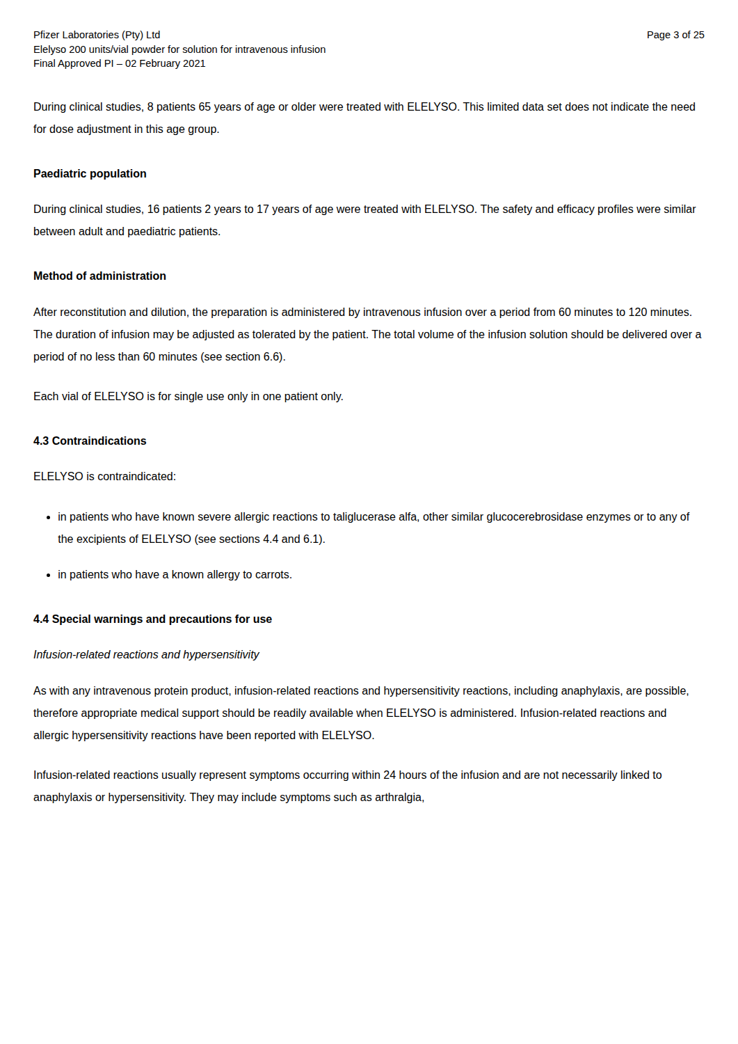Pfizer Laboratories (Pty) Ltd
Elelyso 200 units/vial powder for solution for intravenous infusion
Final Approved PI – 02 February 2021
Page 3 of 25
During clinical studies, 8 patients 65 years of age or older were treated with ELELYSO. This limited data set does not indicate the need for dose adjustment in this age group.
Paediatric population
During clinical studies, 16 patients 2 years to 17 years of age were treated with ELELYSO. The safety and efficacy profiles were similar between adult and paediatric patients.
Method of administration
After reconstitution and dilution, the preparation is administered by intravenous infusion over a period from 60 minutes to 120 minutes. The duration of infusion may be adjusted as tolerated by the patient. The total volume of the infusion solution should be delivered over a period of no less than 60 minutes (see section 6.6).
Each vial of ELELYSO is for single use only in one patient only.
4.3 Contraindications
ELELYSO is contraindicated:
in patients who have known severe allergic reactions to taliglucerase alfa, other similar glucocerebrosidase enzymes or to any of the excipients of ELELYSO (see sections 4.4 and 6.1).
in patients who have a known allergy to carrots.
4.4 Special warnings and precautions for use
Infusion-related reactions and hypersensitivity
As with any intravenous protein product, infusion-related reactions and hypersensitivity reactions, including anaphylaxis, are possible, therefore appropriate medical support should be readily available when ELELYSO is administered. Infusion-related reactions and allergic hypersensitivity reactions have been reported with ELELYSO.
Infusion-related reactions usually represent symptoms occurring within 24 hours of the infusion and are not necessarily linked to anaphylaxis or hypersensitivity. They may include symptoms such as arthralgia,